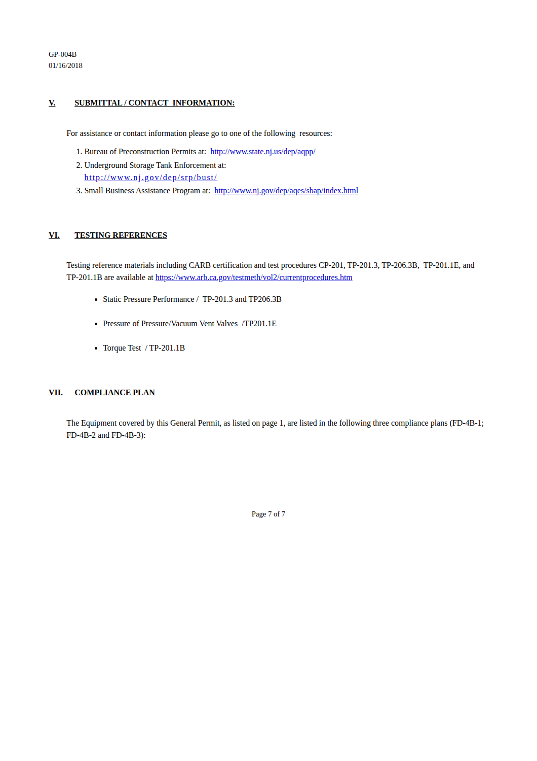GP-004B
01/16/2018
V. SUBMITTAL / CONTACT INFORMATION:
For assistance or contact information please go to one of the following resources:
Bureau of Preconstruction Permits at: http://www.state.nj.us/dep/aqpp/
Underground Storage Tank Enforcement at:
http://www.nj.gov/dep/srp/bust/
Small Business Assistance Program at: http://www.nj.gov/dep/aqes/sbap/index.html
VI. TESTING REFERENCES
Testing reference materials including CARB certification and test procedures CP-201, TP-201.3, TP-206.3B, TP-201.1E, and TP-201.1B are available at https://www.arb.ca.gov/testmeth/vol2/currentprocedures.htm
Static Pressure Performance / TP-201.3 and TP206.3B
Pressure of Pressure/Vacuum Vent Valves /TP201.1E
Torque Test / TP-201.1B
VII. COMPLIANCE PLAN
The Equipment covered by this General Permit, as listed on page 1, are listed in the following three compliance plans (FD-4B-1; FD-4B-2 and FD-4B-3):
Page 7 of 7